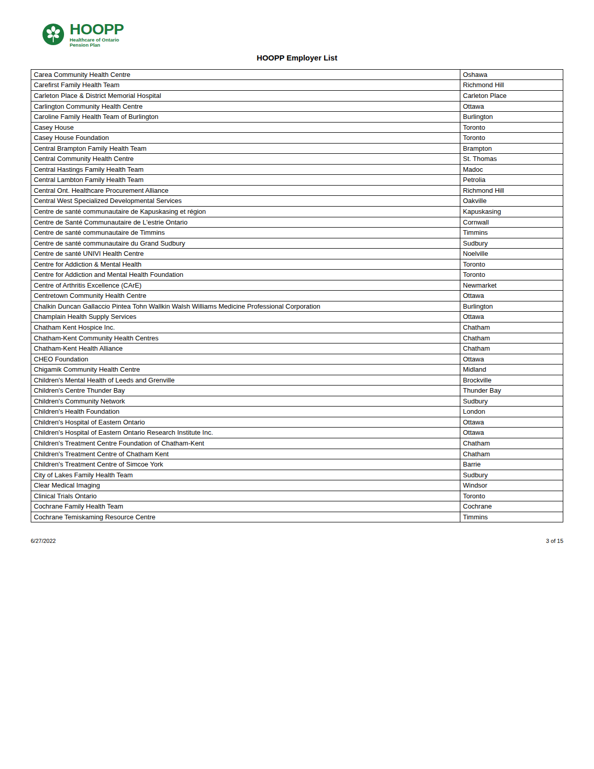HOOPP
Healthcare of Ontario
Pension Plan
HOOPP Employer List
| Carea Community Health Centre | Oshawa |
| Carefirst Family Health Team | Richmond Hill |
| Carleton Place & District Memorial Hospital | Carleton Place |
| Carlington Community Health Centre | Ottawa |
| Caroline Family Health Team of Burlington | Burlington |
| Casey House | Toronto |
| Casey House Foundation | Toronto |
| Central Brampton Family Health Team | Brampton |
| Central Community Health Centre | St. Thomas |
| Central Hastings Family Health Team | Madoc |
| Central Lambton Family Health Team | Petrolia |
| Central Ont. Healthcare Procurement Alliance | Richmond Hill |
| Central West Specialized Developmental Services | Oakville |
| Centre de santé communautaire de Kapuskasing et région | Kapuskasing |
| Centre de Santé Communautaire de L'estrie Ontario | Cornwall |
| Centre de santé communautaire de Timmins | Timmins |
| Centre de santé communautaire du Grand Sudbury | Sudbury |
| Centre de santé UNIVI Health Centre | Noelville |
| Centre for Addiction & Mental Health | Toronto |
| Centre for Addiction and Mental Health Foundation | Toronto |
| Centre of Arthritis Excellence (CArE) | Newmarket |
| Centretown Community Health Centre | Ottawa |
| Chalkin Duncan Gallaccio Pintea Tohn Wallkin Walsh Williams Medicine Professional Corporation | Burlington |
| Champlain Health Supply Services | Ottawa |
| Chatham Kent Hospice Inc. | Chatham |
| Chatham-Kent Community Health Centres | Chatham |
| Chatham-Kent Health Alliance | Chatham |
| CHEO Foundation | Ottawa |
| Chigamik Community Health Centre | Midland |
| Children's Mental Health of Leeds and Grenville | Brockville |
| Children's Centre Thunder Bay | Thunder Bay |
| Children's Community Network | Sudbury |
| Children's Health Foundation | London |
| Children's Hospital of Eastern Ontario | Ottawa |
| Children's Hospital of Eastern Ontario Research Institute Inc. | Ottawa |
| Children's Treatment Centre Foundation of Chatham-Kent | Chatham |
| Children's Treatment Centre of Chatham Kent | Chatham |
| Children's Treatment Centre of Simcoe York | Barrie |
| City of Lakes Family Health Team | Sudbury |
| Clear Medical Imaging | Windsor |
| Clinical Trials Ontario | Toronto |
| Cochrane Family Health Team | Cochrane |
| Cochrane Temiskaming Resource Centre | Timmins |
6/27/2022 3 of 15